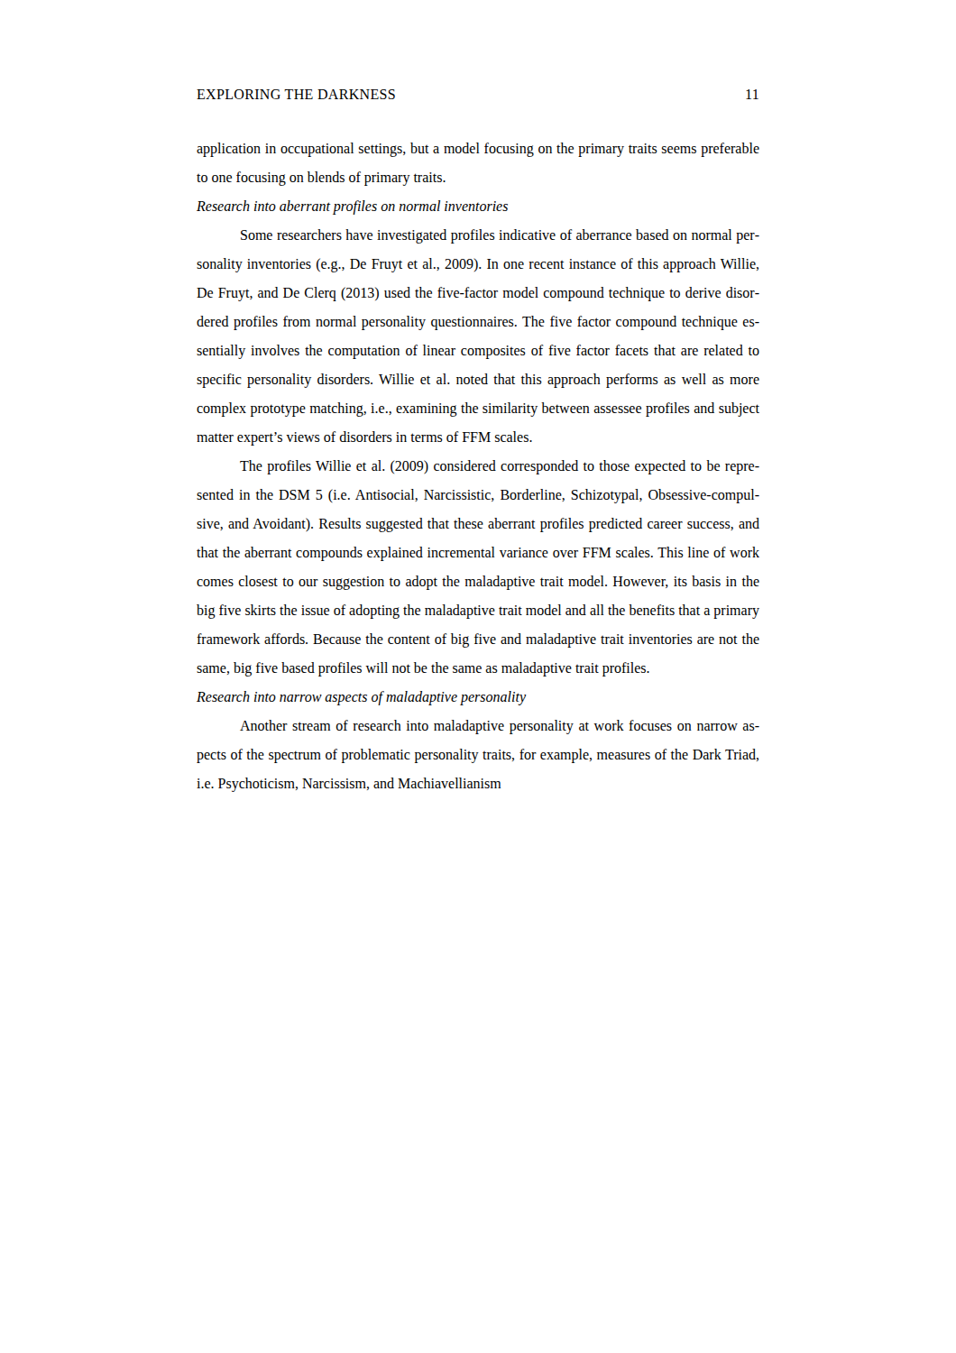Exploring the Darkness 11
application in occupational settings, but a model focusing on the primary traits seems preferable to one focusing on blends of primary traits.
Research into aberrant profiles on normal inventories
Some researchers have investigated profiles indicative of aberrance based on normal personality inventories (e.g., De Fruyt et al., 2009). In one recent instance of this approach Willie, De Fruyt, and De Clerq (2013) used the five-factor model compound technique to derive disordered profiles from normal personality questionnaires. The five factor compound technique essentially involves the computation of linear composites of five factor facets that are related to specific personality disorders. Willie et al. noted that this approach performs as well as more complex prototype matching, i.e., examining the similarity between assessee profiles and subject matter expert’s views of disorders in terms of FFM scales.
The profiles Willie et al. (2009) considered corresponded to those expected to be represented in the DSM 5 (i.e. Antisocial, Narcissistic, Borderline, Schizotypal, Obsessive-compulsive, and Avoidant). Results suggested that these aberrant profiles predicted career success, and that the aberrant compounds explained incremental variance over FFM scales. This line of work comes closest to our suggestion to adopt the maladaptive trait model. However, its basis in the big five skirts the issue of adopting the maladaptive trait model and all the benefits that a primary framework affords. Because the content of big five and maladaptive trait inventories are not the same, big five based profiles will not be the same as maladaptive trait profiles.
Research into narrow aspects of maladaptive personality
Another stream of research into maladaptive personality at work focuses on narrow aspects of the spectrum of problematic personality traits, for example, measures of the Dark Triad, i.e. Psychoticism, Narcissism, and Machiavellianism